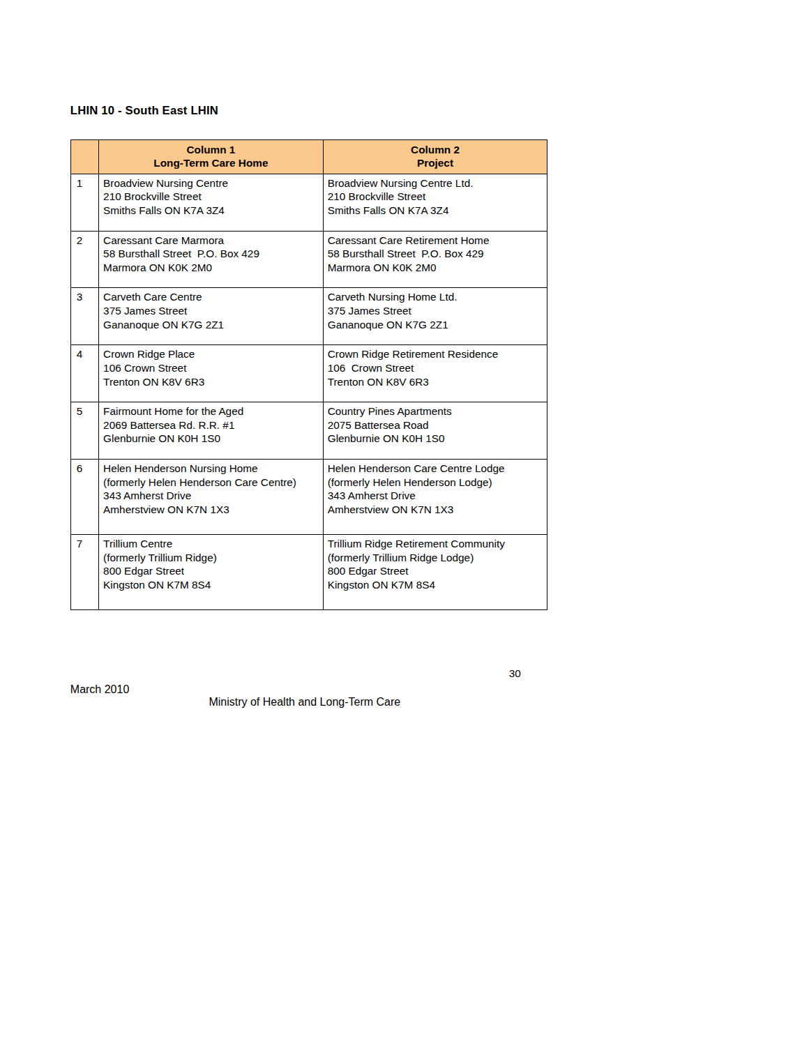LHIN 10 - South East LHIN
| | Column 1 Long-Term Care Home | Column 2 Project |
| --- | --- | --- |
| 1 | Broadview Nursing Centre 210 Brockville Street Smiths Falls ON K7A 3Z4 | Broadview Nursing Centre Ltd. 210 Brockville Street Smiths Falls ON K7A 3Z4 |
| 2 | Caressant Care Marmora 58 Bursthall Street P.O. Box 429 Marmora ON K0K 2M0 | Caressant Care Retirement Home 58 Bursthall Street P.O. Box 429 Marmora ON K0K 2M0 |
| 3 | Carveth Care Centre 375 James Street Gananoque ON K7G 2Z1 | Carveth Nursing Home Ltd. 375 James Street Gananoque ON K7G 2Z1 |
| 4 | Crown Ridge Place 106 Crown Street Trenton ON K8V 6R3 | Crown Ridge Retirement Residence 106 Crown Street Trenton ON K8V 6R3 |
| 5 | Fairmount Home for the Aged 2069 Battersea Rd. R.R. #1 Glenburnie ON K0H 1S0 | Country Pines Apartments 2075 Battersea Road Glenburnie ON K0H 1S0 |
| 6 | Helen Henderson Nursing Home (formerly Helen Henderson Care Centre) 343 Amherst Drive Amherstview ON K7N 1X3 | Helen Henderson Care Centre Lodge (formerly Helen Henderson Lodge) 343 Amherst Drive Amherstview ON K7N 1X3 |
| 7 | Trillium Centre (formerly Trillium Ridge) 800 Edgar Street Kingston ON K7M 8S4 | Trillium Ridge Retirement Community (formerly Trillium Ridge Lodge) 800 Edgar Street Kingston ON K7M 8S4 |
30
March 2010
Ministry of Health and Long-Term Care